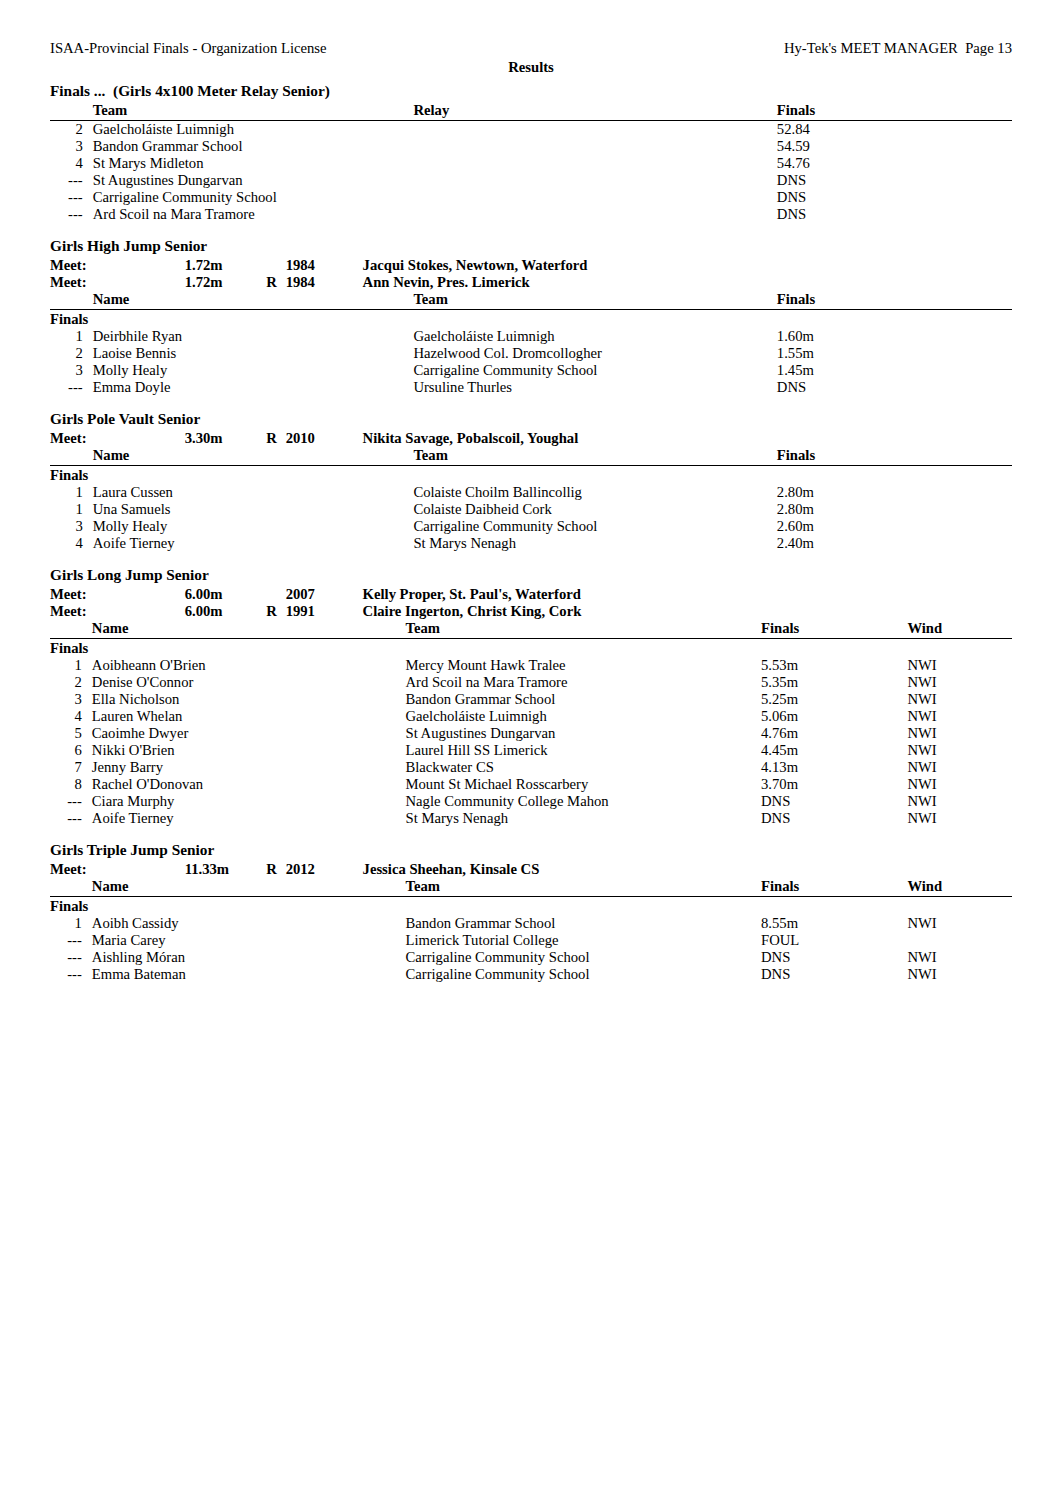ISAA-Provincial Finals - Organization License
Hy-Tek's MEET MANAGER Page 13
Results
Finals ... (Girls 4x100 Meter Relay Senior)
| | Team | Relay | Finals | |
| --- | --- | --- | --- | --- |
| 2 | Gaelcholáiste Luimnigh | | 52.84 | |
| 3 | Bandon Grammar School | | 54.59 | |
| 4 | St Marys Midleton | | 54.76 | |
| --- | St Augustines Dungarvan | | DNS | |
| --- | Carrigaline Community School | | DNS | |
| --- | Ard Scoil na Mara Tramore | | DNS | |
Girls High Jump Senior
| Meet: | 1.72m | | 1984 | Jacqui Stokes, Newtown, Waterford |
| Meet: | 1.72m | R | 1984 | Ann Nevin, Pres. Limerick |
| | Name | Team | Finals | |
| --- | --- | --- | --- | --- |
| Finals |
| 1 | Deirbhile Ryan | Gaelcholáiste Luimnigh | 1.60m | |
| 2 | Laoise Bennis | Hazelwood Col. Dromcollogher | 1.55m | |
| 3 | Molly Healy | Carrigaline Community School | 1.45m | |
| --- | Emma Doyle | Ursuline Thurles | DNS | |
Girls Pole Vault Senior
| Meet: | 3.30m | R | 2010 | Nikita Savage, Pobalscoil, Youghal |
| | Name | Team | Finals | |
| --- | --- | --- | --- | --- |
| Finals |
| 1 | Laura Cussen | Colaiste Choilm Ballincollig | 2.80m | |
| 1 | Una Samuels | Colaiste Daibheid Cork | 2.80m | |
| 3 | Molly Healy | Carrigaline Community School | 2.60m | |
| 4 | Aoife Tierney | St Marys Nenagh | 2.40m | |
Girls Long Jump Senior
| Meet: | 6.00m | | 2007 | Kelly Proper, St. Paul's, Waterford |
| Meet: | 6.00m | R | 1991 | Claire Ingerton, Christ King, Cork |
| | Name | Team | Finals | Wind |
| --- | --- | --- | --- | --- |
| Finals |
| 1 | Aoibheann O'Brien | Mercy Mount Hawk Tralee | 5.53m | NWI |
| 2 | Denise O'Connor | Ard Scoil na Mara Tramore | 5.35m | NWI |
| 3 | Ella Nicholson | Bandon Grammar School | 5.25m | NWI |
| 4 | Lauren Whelan | Gaelcholáiste Luimnigh | 5.06m | NWI |
| 5 | Caoimhe Dwyer | St Augustines Dungarvan | 4.76m | NWI |
| 6 | Nikki O'Brien | Laurel Hill SS Limerick | 4.45m | NWI |
| 7 | Jenny Barry | Blackwater CS | 4.13m | NWI |
| 8 | Rachel O'Donovan | Mount St Michael Rosscarbery | 3.70m | NWI |
| --- | Ciara Murphy | Nagle Community College Mahon | DNS | NWI |
| --- | Aoife Tierney | St Marys Nenagh | DNS | NWI |
Girls Triple Jump Senior
| Meet: | 11.33m | R | 2012 | Jessica Sheehan, Kinsale CS |
| | Name | Team | Finals | Wind |
| --- | --- | --- | --- | --- |
| Finals |
| 1 | Aoibh Cassidy | Bandon Grammar School | 8.55m | NWI |
| --- | Maria Carey | Limerick Tutorial College | FOUL | |
| --- | Aishling Móran | Carrigaline Community School | DNS | NWI |
| --- | Emma Bateman | Carrigaline Community School | DNS | NWI |